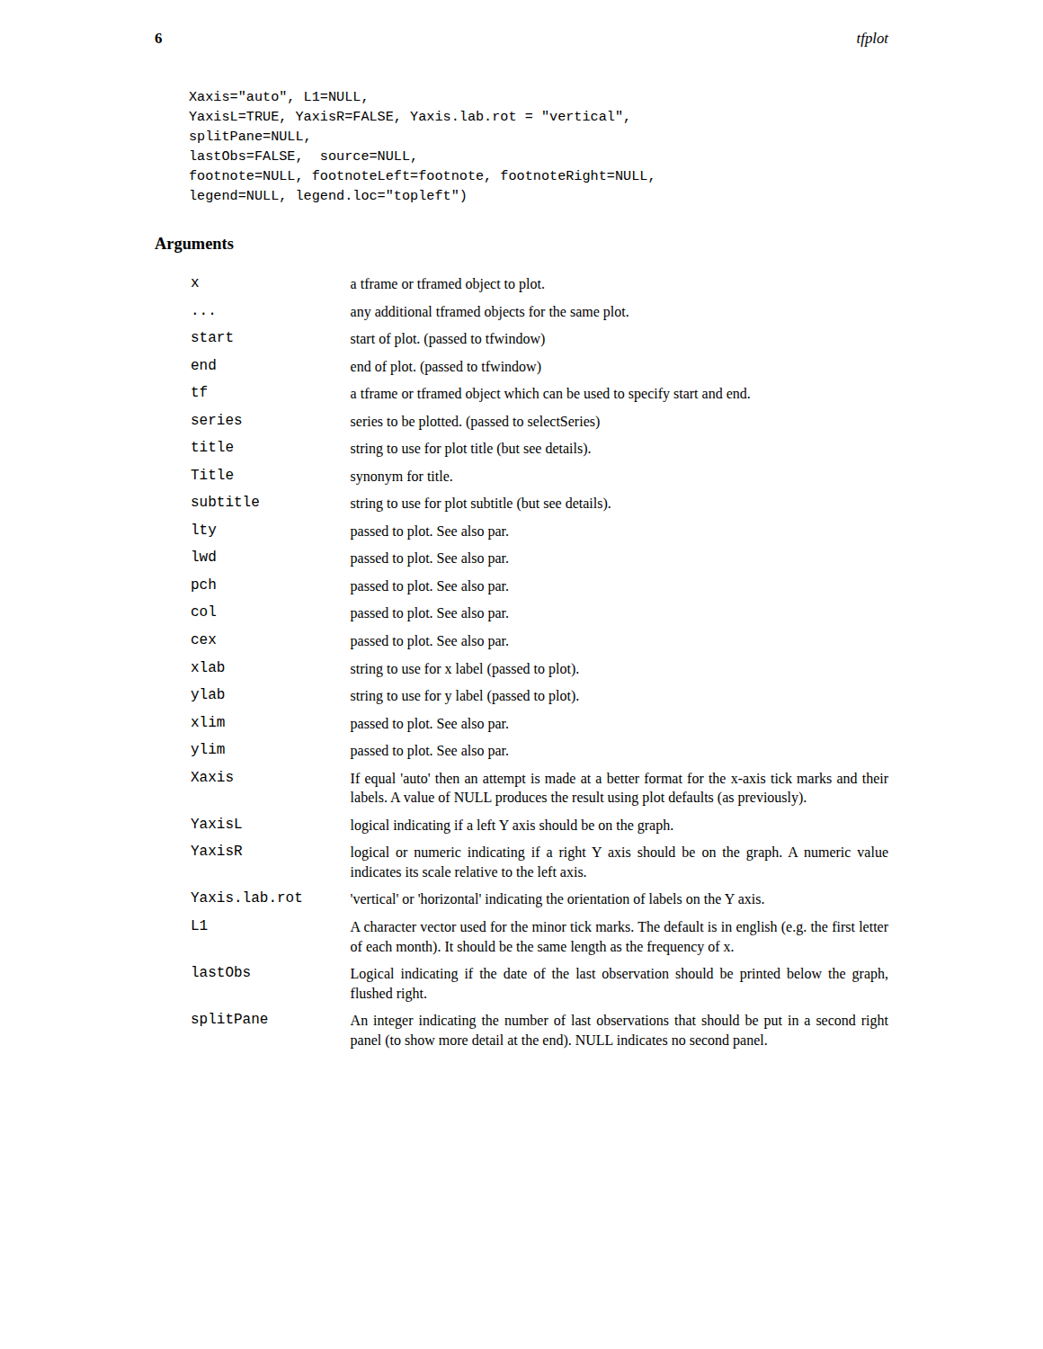6 tfplot
Xaxis="auto", L1=NULL,
YaxisL=TRUE, YaxisR=FALSE, Yaxis.lab.rot = "vertical",
splitPane=NULL,
lastObs=FALSE,  source=NULL,
footnote=NULL, footnoteLeft=footnote, footnoteRight=NULL,
legend=NULL, legend.loc="topleft")
Arguments
| x | a tframe or tframed object to plot. |
| ... | any additional tframed objects for the same plot. |
| start | start of plot. (passed to tfwindow) |
| end | end of plot. (passed to tfwindow) |
| tf | a tframe or tframed object which can be used to specify start and end. |
| series | series to be plotted. (passed to selectSeries) |
| title | string to use for plot title (but see details). |
| Title | synonym for title. |
| subtitle | string to use for plot subtitle (but see details). |
| lty | passed to plot. See also par. |
| lwd | passed to plot. See also par. |
| pch | passed to plot. See also par. |
| col | passed to plot. See also par. |
| cex | passed to plot. See also par. |
| xlab | string to use for x label (passed to plot). |
| ylab | string to use for y label (passed to plot). |
| xlim | passed to plot. See also par. |
| ylim | passed to plot. See also par. |
| Xaxis | If equal 'auto' then an attempt is made at a better format for the x-axis tick marks and their labels. A value of NULL produces the result using plot defaults (as previously). |
| YaxisL | logical indicating if a left Y axis should be on the graph. |
| YaxisR | logical or numeric indicating if a right Y axis should be on the graph. A numeric value indicates its scale relative to the left axis. |
| Yaxis.lab.rot | 'vertical' or 'horizontal' indicating the orientation of labels on the Y axis. |
| L1 | A character vector used for the minor tick marks. The default is in english (e.g. the first letter of each month). It should be the same length as the frequency of x. |
| lastObs | Logical indicating if the date of the last observation should be printed below the graph, flushed right. |
| splitPane | An integer indicating the number of last observations that should be put in a second right panel (to show more detail at the end). NULL indicates no second panel. |